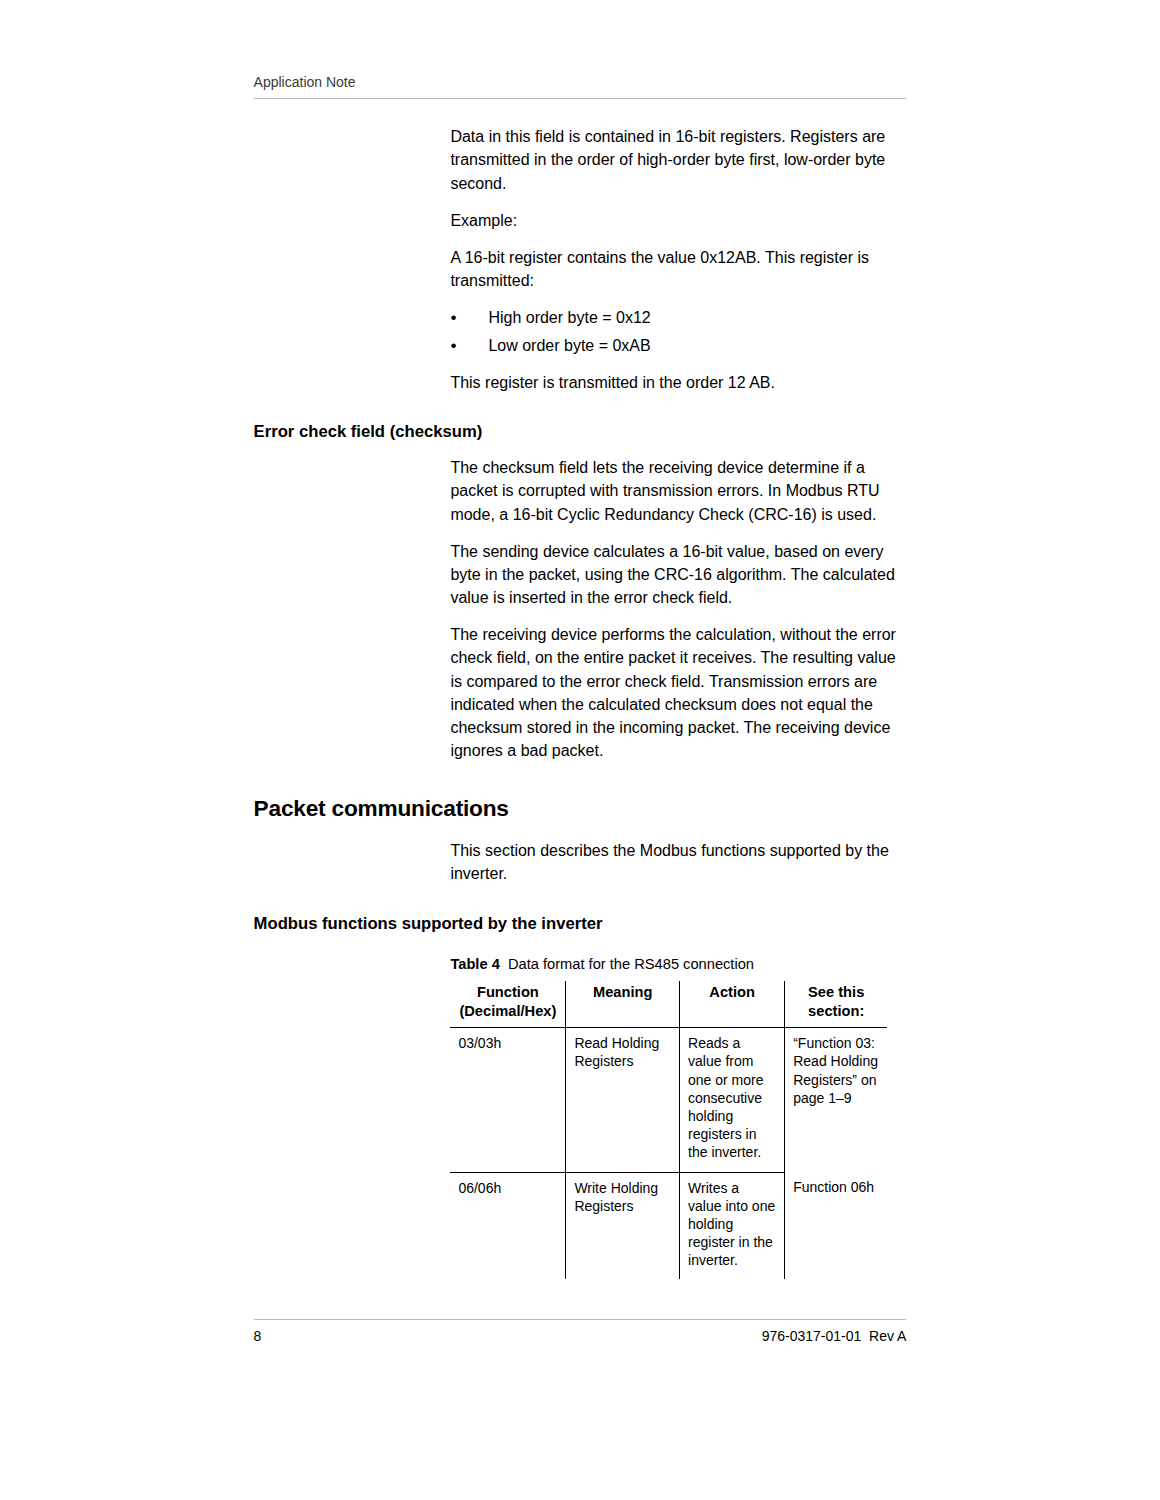Application Note
Data in this field is contained in 16-bit registers. Registers are transmitted in the order of high-order byte first, low-order byte second.
Example:
A 16-bit register contains the value 0x12AB. This register is transmitted:
High order byte = 0x12
Low order byte = 0xAB
This register is transmitted in the order 12 AB.
Error check field (checksum)
The checksum field lets the receiving device determine if a packet is corrupted with transmission errors. In Modbus RTU mode, a 16-bit Cyclic Redundancy Check (CRC-16) is used.
The sending device calculates a 16-bit value, based on every byte in the packet, using the CRC-16 algorithm. The calculated value is inserted in the error check field.
The receiving device performs the calculation, without the error check field, on the entire packet it receives. The resulting value is compared to the error check field. Transmission errors are indicated when the calculated checksum does not equal the checksum stored in the incoming packet. The receiving device ignores a bad packet.
Packet communications
This section describes the Modbus functions supported by the inverter.
Modbus functions supported by the inverter
Table 4 Data format for the RS485 connection
| Function (Decimal/Hex) | Meaning | Action | See this section: |
| --- | --- | --- | --- |
| 03/03h | Read Holding Registers | Reads a value from one or more consecutive holding registers in the inverter. | “Function 03: Read Holding Registers” on page 1–9 |
| 06/06h | Write Holding Registers | Writes a value into one holding register in the inverter. | Function 06h |
8
976-0317-01-01 Rev A